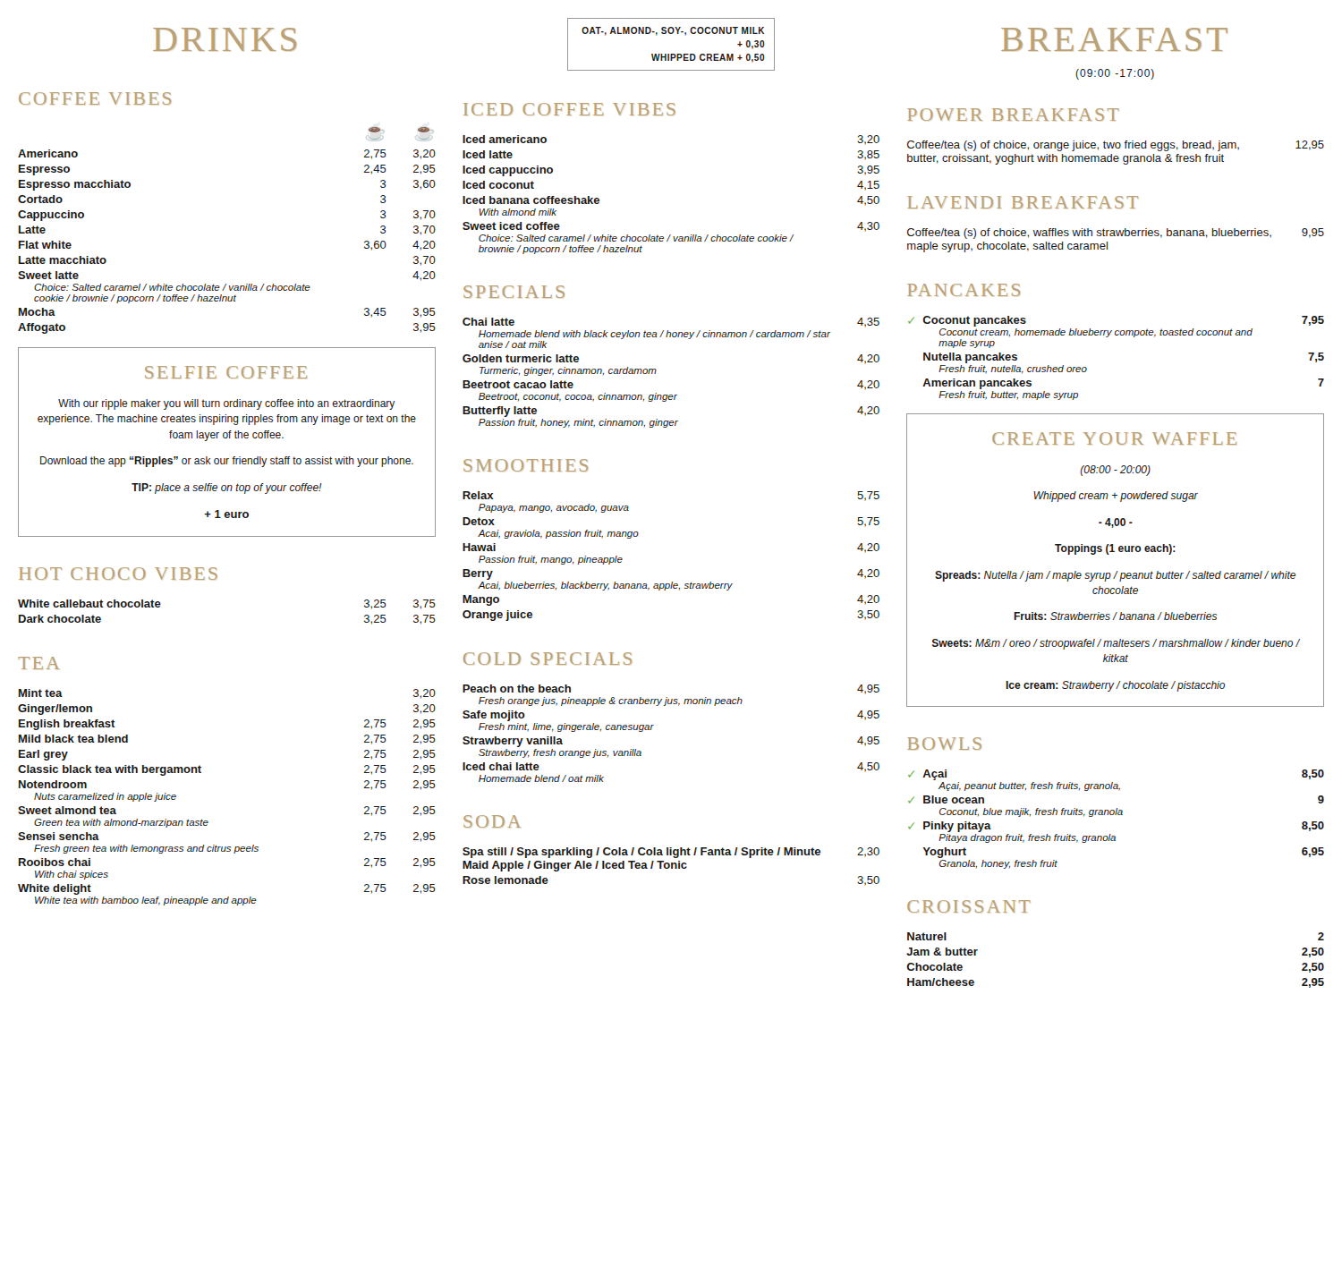DRINKS
COFFEE VIBES
☕☕
| Americano | 2,75 | 3,20 |
| Espresso | 2,45 | 2,95 |
| Espresso macchiato | 3 | 3,60 |
| Cortado | 3 | |
| Cappuccino | 3 | 3,70 |
| Latte | 3 | 3,70 |
| Flat white | 3,60 | 4,20 |
| Latte macchiato | | 3,70 |
| Sweet latte Choice: Salted caramel / white chocolate / vanilla / chocolate cookie / brownie / popcorn / toffee / hazelnut | | 4,20 |
| Mocha | 3,45 | 3,95 |
| Affogato | | 3,95 |
SELFIE COFFEE
With our ripple maker you will turn ordinary coffee into an extraordinary experience. The machine creates inspiring ripples from any image or text on the foam layer of the coffee.
Download the app “Ripples” or ask our friendly staff to assist with your phone.
TIP: place a selfie on top of your coffee!
+ 1 euro
HOT CHOCO VIBES
| White callebaut chocolate | 3,25 | 3,75 |
| Dark chocolate | 3,25 | 3,75 |
TEA
| Mint tea | | 3,20 |
| Ginger/lemon | | 3,20 |
| English breakfast | 2,75 | 2,95 |
| Mild black tea blend | 2,75 | 2,95 |
| Earl grey | 2,75 | 2,95 |
| Classic black tea with bergamont | 2,75 | 2,95 |
| Notendroom Nuts caramelized in apple juice | 2,75 | 2,95 |
| Sweet almond tea Green tea with almond-marzipan taste | 2,75 | 2,95 |
| Sensei sencha Fresh green tea with lemongrass and citrus peels | 2,75 | 2,95 |
| Rooibos chai With chai spices | 2,75 | 2,95 |
| White delight White tea with bamboo leaf, pineapple and apple | 2,75 | 2,95 |
OAT-, ALMOND-, SOY-, COCONUT MILK + 0,30
WHIPPED CREAM + 0,50
ICED COFFEE VIBES
| Iced americano | 3,20 |
| Iced latte | 3,85 |
| Iced cappuccino | 3,95 |
| Iced coconut | 4,15 |
| Iced banana coffeeshake With almond milk | 4,50 |
| Sweet iced coffee Choice: Salted caramel / white chocolate / vanilla / chocolate cookie / brownie / popcorn / toffee / hazelnut | 4,30 |
SPECIALS
| Chai latte Homemade blend with black ceylon tea / honey / cinnamon / cardamom / star anise / oat milk | 4,35 |
| Golden turmeric latte Turmeric, ginger, cinnamon, cardamom | 4,20 |
| Beetroot cacao latte Beetroot, coconut, cocoa, cinnamon, ginger | 4,20 |
| Butterfly latte Passion fruit, honey, mint, cinnamon, ginger | 4,20 |
SMOOTHIES
| Relax Papaya, mango, avocado, guava | 5,75 |
| Detox Acai, graviola, passion fruit, mango | 5,75 |
| Hawai Passion fruit, mango, pineapple | 4,20 |
| Berry Acai, blueberries, blackberry, banana, apple, strawberry | 4,20 |
| Mango | 4,20 |
| Orange juice | 3,50 |
COLD SPECIALS
| Peach on the beach Fresh orange jus, pineapple & cranberry jus, monin peach | 4,95 |
| Safe mojito Fresh mint, lime, gingerale, canesugar | 4,95 |
| Strawberry vanilla Strawberry, fresh orange jus, vanilla | 4,95 |
| Iced chai latte Homemade blend / oat milk | 4,50 |
SODA
| Spa still / Spa sparkling / Cola / Cola light / Fanta / Sprite / Minute Maid Apple / Ginger Ale / Iced Tea / Tonic | 2,30 |
| Rose lemonade | 3,50 |
BREAKFAST
(09:00 -17:00)
POWER BREAKFAST
| Coffee/tea (s) of choice, orange juice, two fried eggs, bread, jam, butter, croissant, yoghurt with homemade granola & fresh fruit | 12,95 |
LAVENDI BREAKFAST
| Coffee/tea (s) of choice, waffles with strawberries, banana, blueberries, maple syrup, chocolate, salted caramel | 9,95 |
PANCAKES
| ✓ | Coconut pancakes Coconut cream, homemade blueberry compote, toasted coconut and maple syrup | 7,95 |
| | Nutella pancakes Fresh fruit, nutella, crushed oreo | 7,5 |
| | American pancakes Fresh fruit, butter, maple syrup | 7 |
CREATE YOUR WAFFLE
(08:00 - 20:00)
Whipped cream + powdered sugar
- 4,00 -
Toppings (1 euro each):
Spreads: Nutella / jam / maple syrup / peanut butter / salted caramel / white chocolate
Fruits: Strawberries / banana / blueberries
Sweets: M&m / oreo / stroopwafel / maltesers / marshmallow / kinder bueno / kitkat
Ice cream: Strawberry / chocolate / pistacchio
BOWLS
| ✓ | Açai Açai, peanut butter, fresh fruits, granola, | 8,50 |
| ✓ | Blue ocean Coconut, blue majik, fresh fruits, granola | 9 |
| ✓ | Pinky pitaya Pitaya dragon fruit, fresh fruits, granola | 8,50 |
| | Yoghurt Granola, honey, fresh fruit | 6,95 |
CROISSANT
| Naturel | 2 |
| Jam & butter | 2,50 |
| Chocolate | 2,50 |
| Ham/cheese | 2,95 |